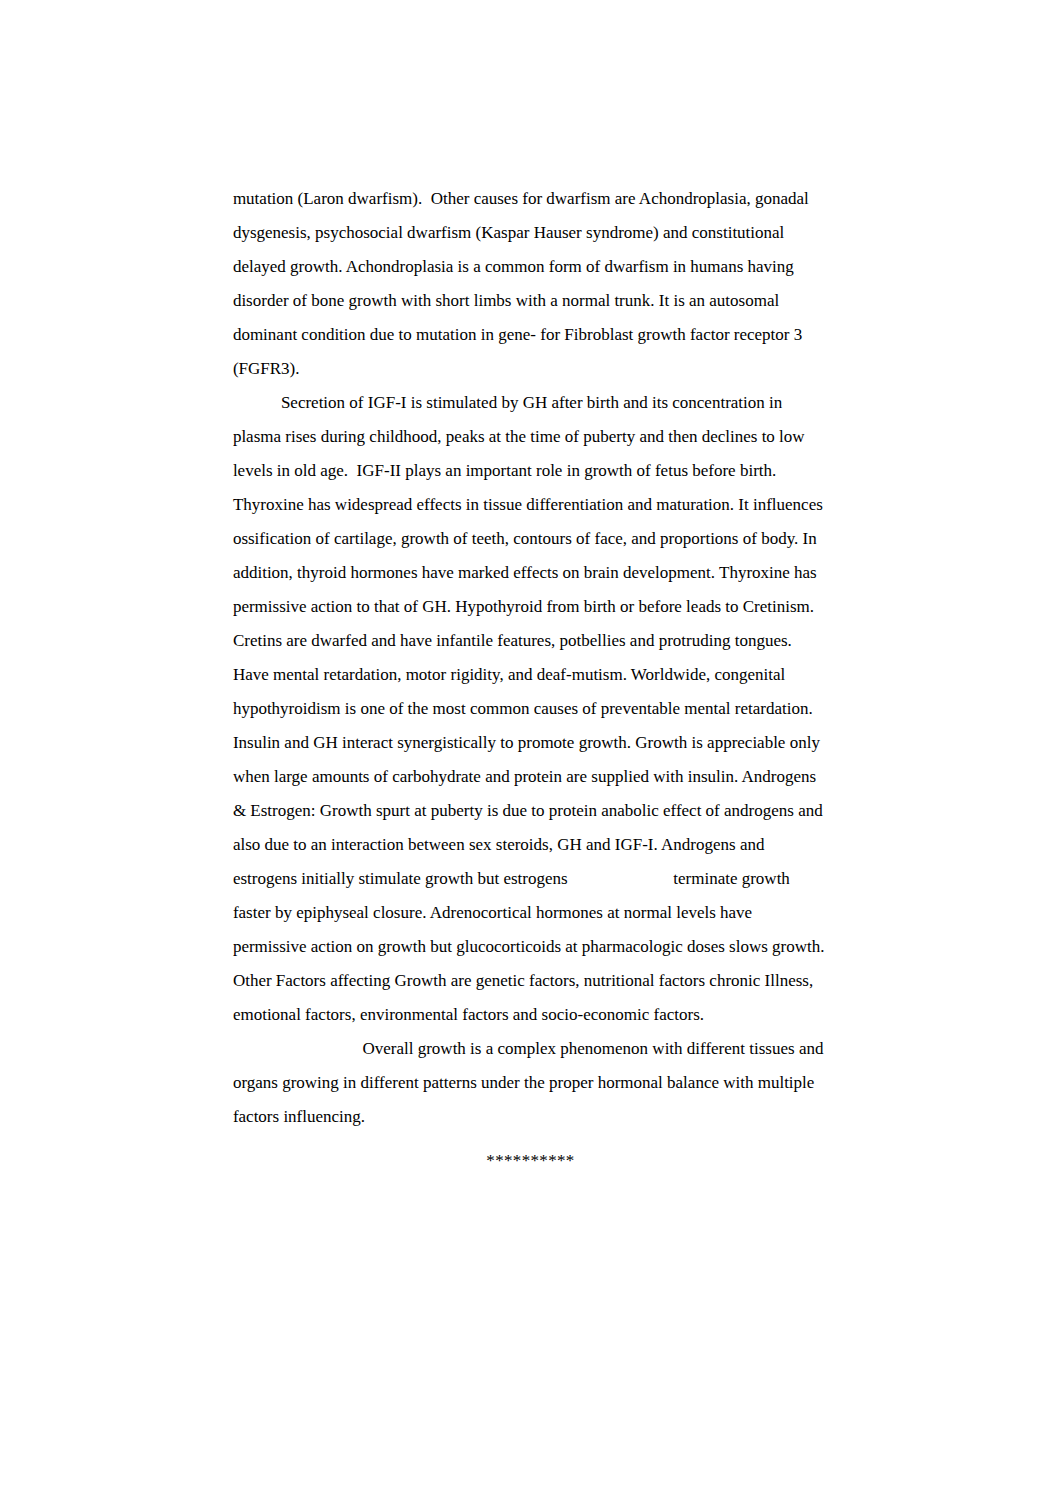mutation (Laron dwarfism). Other causes for dwarfism are Achondroplasia, gonadal dysgenesis, psychosocial dwarfism (Kaspar Hauser syndrome) and constitutional delayed growth. Achondroplasia is a common form of dwarfism in humans having disorder of bone growth with short limbs with a normal trunk. It is an autosomal dominant condition due to mutation in gene- for Fibroblast growth factor receptor 3 (FGFR3).
Secretion of IGF-I is stimulated by GH after birth and its concentration in plasma rises during childhood, peaks at the time of puberty and then declines to low levels in old age. IGF-II plays an important role in growth of fetus before birth. Thyroxine has widespread effects in tissue differentiation and maturation. It influences ossification of cartilage, growth of teeth, contours of face, and proportions of body. In addition, thyroid hormones have marked effects on brain development. Thyroxine has permissive action to that of GH. Hypothyroid from birth or before leads to Cretinism. Cretins are dwarfed and have infantile features, potbellies and protruding tongues. Have mental retardation, motor rigidity, and deaf-mutism. Worldwide, congenital hypothyroidism is one of the most common causes of preventable mental retardation. Insulin and GH interact synergistically to promote growth. Growth is appreciable only when large amounts of carbohydrate and protein are supplied with insulin. Androgens & Estrogen: Growth spurt at puberty is due to protein anabolic effect of androgens and also due to an interaction between sex steroids, GH and IGF-I. Androgens and estrogens initially stimulate growth but estrogens terminate growth faster by epiphyseal closure. Adrenocortical hormones at normal levels have permissive action on growth but glucocorticoids at pharmacologic doses slows growth. Other Factors affecting Growth are genetic factors, nutritional factors chronic Illness, emotional factors, environmental factors and socio-economic factors.
Overall growth is a complex phenomenon with different tissues and organs growing in different patterns under the proper hormonal balance with multiple factors influencing.
**********